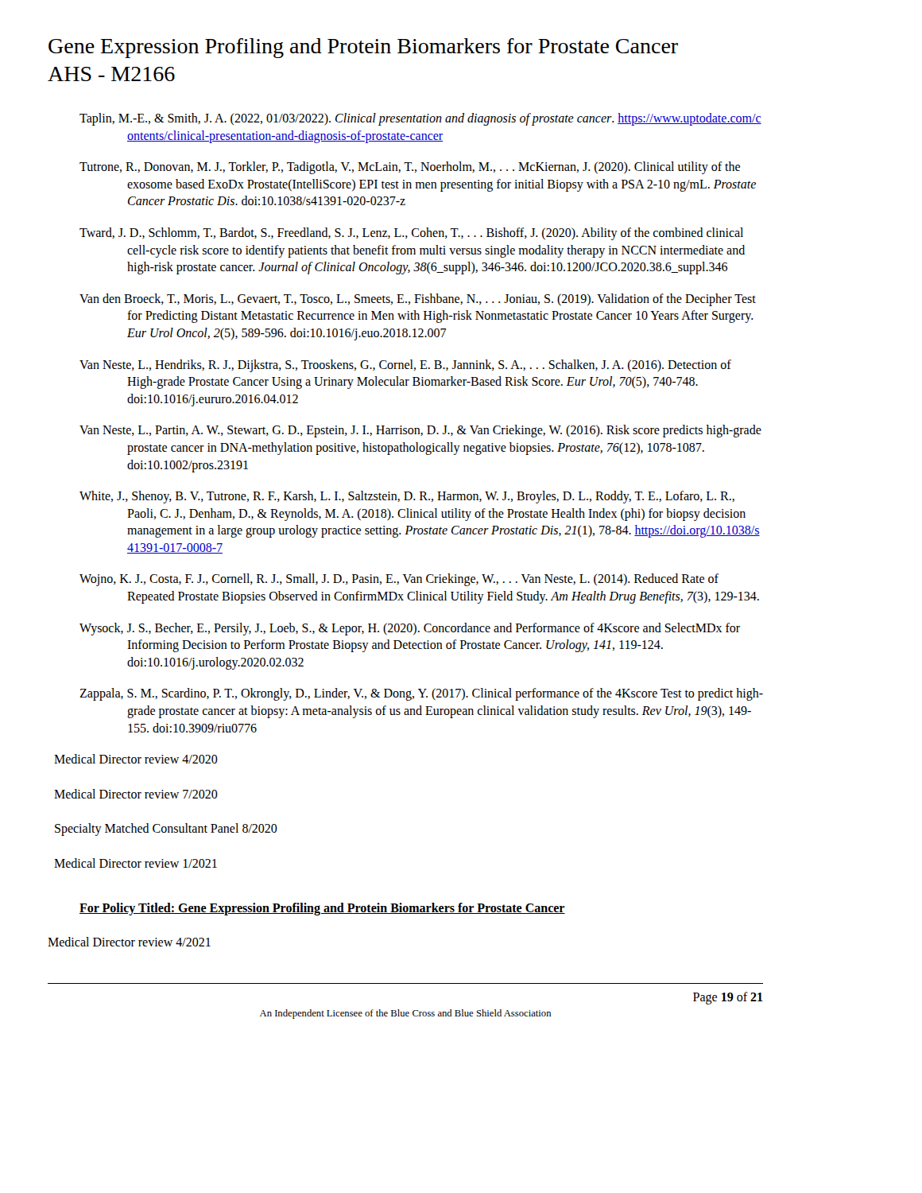Gene Expression Profiling and Protein Biomarkers for Prostate Cancer
AHS - M2166
Taplin, M.-E., & Smith, J. A. (2022, 01/03/2022). Clinical presentation and diagnosis of prostate cancer. https://www.uptodate.com/contents/clinical-presentation-and-diagnosis-of-prostate-cancer
Tutrone, R., Donovan, M. J., Torkler, P., Tadigotla, V., McLain, T., Noerholm, M., . . . McKiernan, J. (2020). Clinical utility of the exosome based ExoDx Prostate(IntelliScore) EPI test in men presenting for initial Biopsy with a PSA 2-10 ng/mL. Prostate Cancer Prostatic Dis. doi:10.1038/s41391-020-0237-z
Tward, J. D., Schlomm, T., Bardot, S., Freedland, S. J., Lenz, L., Cohen, T., . . . Bishoff, J. (2020). Ability of the combined clinical cell-cycle risk score to identify patients that benefit from multi versus single modality therapy in NCCN intermediate and high-risk prostate cancer. Journal of Clinical Oncology, 38(6_suppl), 346-346. doi:10.1200/JCO.2020.38.6_suppl.346
Van den Broeck, T., Moris, L., Gevaert, T., Tosco, L., Smeets, E., Fishbane, N., . . . Joniau, S. (2019). Validation of the Decipher Test for Predicting Distant Metastatic Recurrence in Men with High-risk Nonmetastatic Prostate Cancer 10 Years After Surgery. Eur Urol Oncol, 2(5), 589-596. doi:10.1016/j.euo.2018.12.007
Van Neste, L., Hendriks, R. J., Dijkstra, S., Trooskens, G., Cornel, E. B., Jannink, S. A., . . . Schalken, J. A. (2016). Detection of High-grade Prostate Cancer Using a Urinary Molecular Biomarker-Based Risk Score. Eur Urol, 70(5), 740-748. doi:10.1016/j.eururo.2016.04.012
Van Neste, L., Partin, A. W., Stewart, G. D., Epstein, J. I., Harrison, D. J., & Van Criekinge, W. (2016). Risk score predicts high-grade prostate cancer in DNA-methylation positive, histopathologically negative biopsies. Prostate, 76(12), 1078-1087. doi:10.1002/pros.23191
White, J., Shenoy, B. V., Tutrone, R. F., Karsh, L. I., Saltzstein, D. R., Harmon, W. J., Broyles, D. L., Roddy, T. E., Lofaro, L. R., Paoli, C. J., Denham, D., & Reynolds, M. A. (2018). Clinical utility of the Prostate Health Index (phi) for biopsy decision management in a large group urology practice setting. Prostate Cancer Prostatic Dis, 21(1), 78-84. https://doi.org/10.1038/s41391-017-0008-7
Wojno, K. J., Costa, F. J., Cornell, R. J., Small, J. D., Pasin, E., Van Criekinge, W., . . . Van Neste, L. (2014). Reduced Rate of Repeated Prostate Biopsies Observed in ConfirmMDx Clinical Utility Field Study. Am Health Drug Benefits, 7(3), 129-134.
Wysock, J. S., Becher, E., Persily, J., Loeb, S., & Lepor, H. (2020). Concordance and Performance of 4Kscore and SelectMDx for Informing Decision to Perform Prostate Biopsy and Detection of Prostate Cancer. Urology, 141, 119-124. doi:10.1016/j.urology.2020.02.032
Zappala, S. M., Scardino, P. T., Okrongly, D., Linder, V., & Dong, Y. (2017). Clinical performance of the 4Kscore Test to predict high-grade prostate cancer at biopsy: A meta-analysis of us and European clinical validation study results. Rev Urol, 19(3), 149-155. doi:10.3909/riu0776
Medical Director review 4/2020
Medical Director review 7/2020
Specialty Matched Consultant Panel 8/2020
Medical Director review 1/2021
For Policy Titled: Gene Expression Profiling and Protein Biomarkers for Prostate Cancer
Medical Director review 4/2021
Page 19 of 21
An Independent Licensee of the Blue Cross and Blue Shield Association